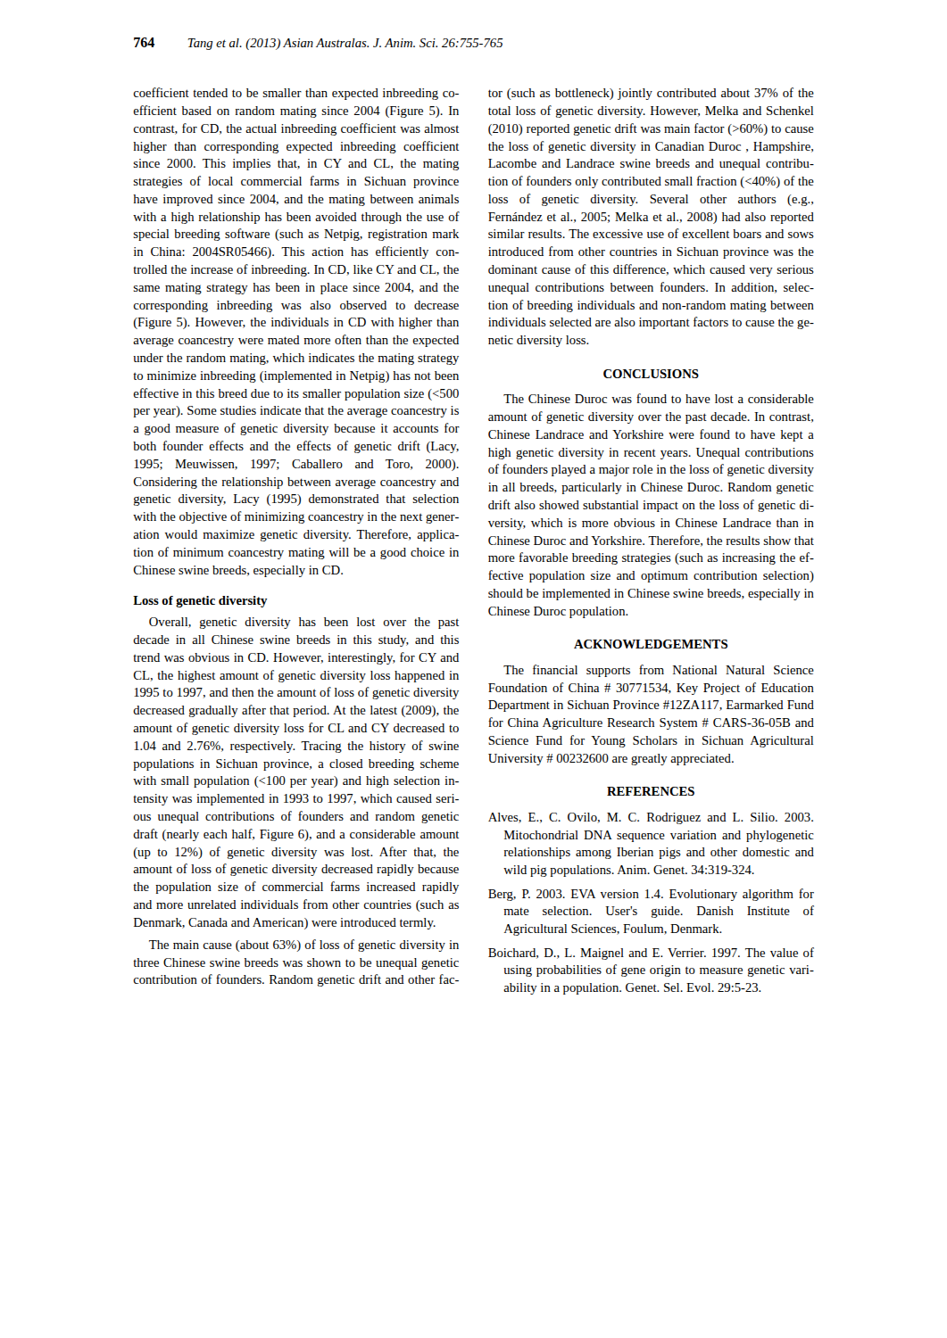764 Tang et al. (2013) Asian Australas. J. Anim. Sci. 26:755-765
coefficient tended to be smaller than expected inbreeding coefficient based on random mating since 2004 (Figure 5). In contrast, for CD, the actual inbreeding coefficient was almost higher than corresponding expected inbreeding coefficient since 2000. This implies that, in CY and CL, the mating strategies of local commercial farms in Sichuan province have improved since 2004, and the mating between animals with a high relationship has been avoided through the use of special breeding software (such as Netpig, registration mark in China: 2004SR05466). This action has efficiently controlled the increase of inbreeding. In CD, like CY and CL, the same mating strategy has been in place since 2004, and the corresponding inbreeding was also observed to decrease (Figure 5). However, the individuals in CD with higher than average coancestry were mated more often than the expected under the random mating, which indicates the mating strategy to minimize inbreeding (implemented in Netpig) has not been effective in this breed due to its smaller population size (<500 per year). Some studies indicate that the average coancestry is a good measure of genetic diversity because it accounts for both founder effects and the effects of genetic drift (Lacy, 1995; Meuwissen, 1997; Caballero and Toro, 2000). Considering the relationship between average coancestry and genetic diversity, Lacy (1995) demonstrated that selection with the objective of minimizing coancestry in the next generation would maximize genetic diversity. Therefore, application of minimum coancestry mating will be a good choice in Chinese swine breeds, especially in CD.
Loss of genetic diversity
Overall, genetic diversity has been lost over the past decade in all Chinese swine breeds in this study, and this trend was obvious in CD. However, interestingly, for CY and CL, the highest amount of genetic diversity loss happened in 1995 to 1997, and then the amount of loss of genetic diversity decreased gradually after that period. At the latest (2009), the amount of genetic diversity loss for CL and CY decreased to 1.04 and 2.76%, respectively. Tracing the history of swine populations in Sichuan province, a closed breeding scheme with small population (<100 per year) and high selection intensity was implemented in 1993 to 1997, which caused serious unequal contributions of founders and random genetic draft (nearly each half, Figure 6), and a considerable amount (up to 12%) of genetic diversity was lost. After that, the amount of loss of genetic diversity decreased rapidly because the population size of commercial farms increased rapidly and more unrelated individuals from other countries (such as Denmark, Canada and American) were introduced termly.
The main cause (about 63%) of loss of genetic diversity in three Chinese swine breeds was shown to be unequal genetic contribution of founders. Random genetic drift and other factor (such as bottleneck) jointly contributed about 37% of the total loss of genetic diversity. However, Melka and Schenkel (2010) reported genetic drift was main factor (>60%) to cause the loss of genetic diversity in Canadian Duroc , Hampshire, Lacombe and Landrace swine breeds and unequal contribution of founders only contributed small fraction (<40%) of the loss of genetic diversity. Several other authors (e.g., Fernández et al., 2005; Melka et al., 2008) had also reported similar results. The excessive use of excellent boars and sows introduced from other countries in Sichuan province was the dominant cause of this difference, which caused very serious unequal contributions between founders. In addition, selection of breeding individuals and non-random mating between individuals selected are also important factors to cause the genetic diversity loss.
Conclusions
The Chinese Duroc was found to have lost a considerable amount of genetic diversity over the past decade. In contrast, Chinese Landrace and Yorkshire were found to have kept a high genetic diversity in recent years. Unequal contributions of founders played a major role in the loss of genetic diversity in all breeds, particularly in Chinese Duroc. Random genetic drift also showed substantial impact on the loss of genetic diversity, which is more obvious in Chinese Landrace than in Chinese Duroc and Yorkshire. Therefore, the results show that more favorable breeding strategies (such as increasing the effective population size and optimum contribution selection) should be implemented in Chinese swine breeds, especially in Chinese Duroc population.
Acknowledgements
The financial supports from National Natural Science Foundation of China # 30771534, Key Project of Education Department in Sichuan Province #12ZA117, Earmarked Fund for China Agriculture Research System # CARS-36-05B and Science Fund for Young Scholars in Sichuan Agricultural University # 00232600 are greatly appreciated.
References
Alves, E., C. Ovilo, M. C. Rodriguez and L. Silio. 2003. Mitochondrial DNA sequence variation and phylogenetic relationships among Iberian pigs and other domestic and wild pig populations. Anim. Genet. 34:319-324.
Berg, P. 2003. EVA version 1.4. Evolutionary algorithm for mate selection. User's guide. Danish Institute of Agricultural Sciences, Foulum, Denmark.
Boichard, D., L. Maignel and E. Verrier. 1997. The value of using probabilities of gene origin to measure genetic variability in a population. Genet. Sel. Evol. 29:5-23.